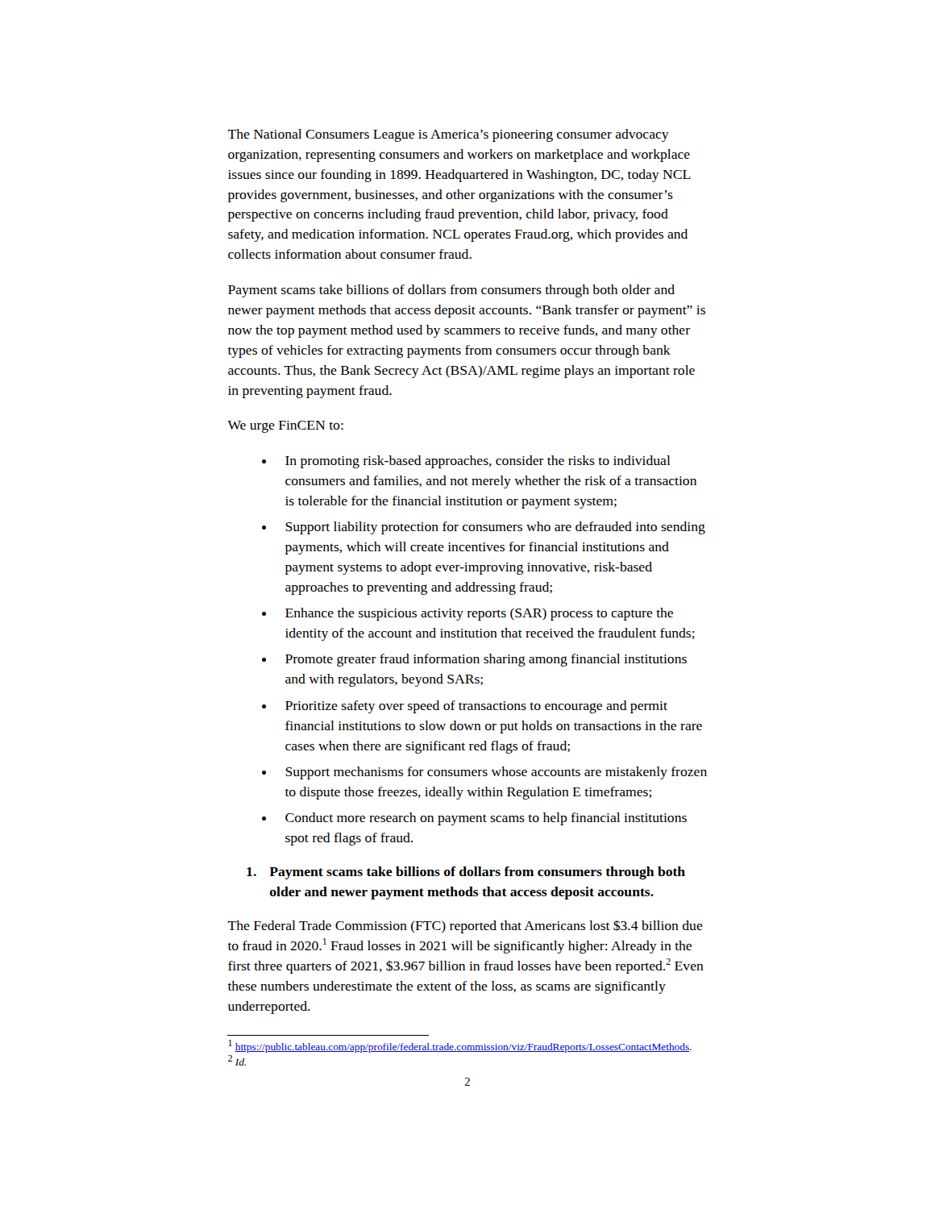The National Consumers League is America’s pioneering consumer advocacy organization, representing consumers and workers on marketplace and workplace issues since our founding in 1899. Headquartered in Washington, DC, today NCL provides government, businesses, and other organizations with the consumer’s perspective on concerns including fraud prevention, child labor, privacy, food safety, and medication information. NCL operates Fraud.org, which provides and collects information about consumer fraud.
Payment scams take billions of dollars from consumers through both older and newer payment methods that access deposit accounts. “Bank transfer or payment” is now the top payment method used by scammers to receive funds, and many other types of vehicles for extracting payments from consumers occur through bank accounts. Thus, the Bank Secrecy Act (BSA)/AML regime plays an important role in preventing payment fraud.
We urge FinCEN to:
In promoting risk-based approaches, consider the risks to individual consumers and families, and not merely whether the risk of a transaction is tolerable for the financial institution or payment system;
Support liability protection for consumers who are defrauded into sending payments, which will create incentives for financial institutions and payment systems to adopt ever-improving innovative, risk-based approaches to preventing and addressing fraud;
Enhance the suspicious activity reports (SAR) process to capture the identity of the account and institution that received the fraudulent funds;
Promote greater fraud information sharing among financial institutions and with regulators, beyond SARs;
Prioritize safety over speed of transactions to encourage and permit financial institutions to slow down or put holds on transactions in the rare cases when there are significant red flags of fraud;
Support mechanisms for consumers whose accounts are mistakenly frozen to dispute those freezes, ideally within Regulation E timeframes;
Conduct more research on payment scams to help financial institutions spot red flags of fraud.
Payment scams take billions of dollars from consumers through both older and newer payment methods that access deposit accounts.
The Federal Trade Commission (FTC) reported that Americans lost $3.4 billion due to fraud in 2020.1 Fraud losses in 2021 will be significantly higher: Already in the first three quarters of 2021, $3.967 billion in fraud losses have been reported.2 Even these numbers underestimate the extent of the loss, as scams are significantly underreported.
1 https://public.tableau.com/app/profile/federal.trade.commission/viz/FraudReports/LossesContactMethods.
2 Id.
2